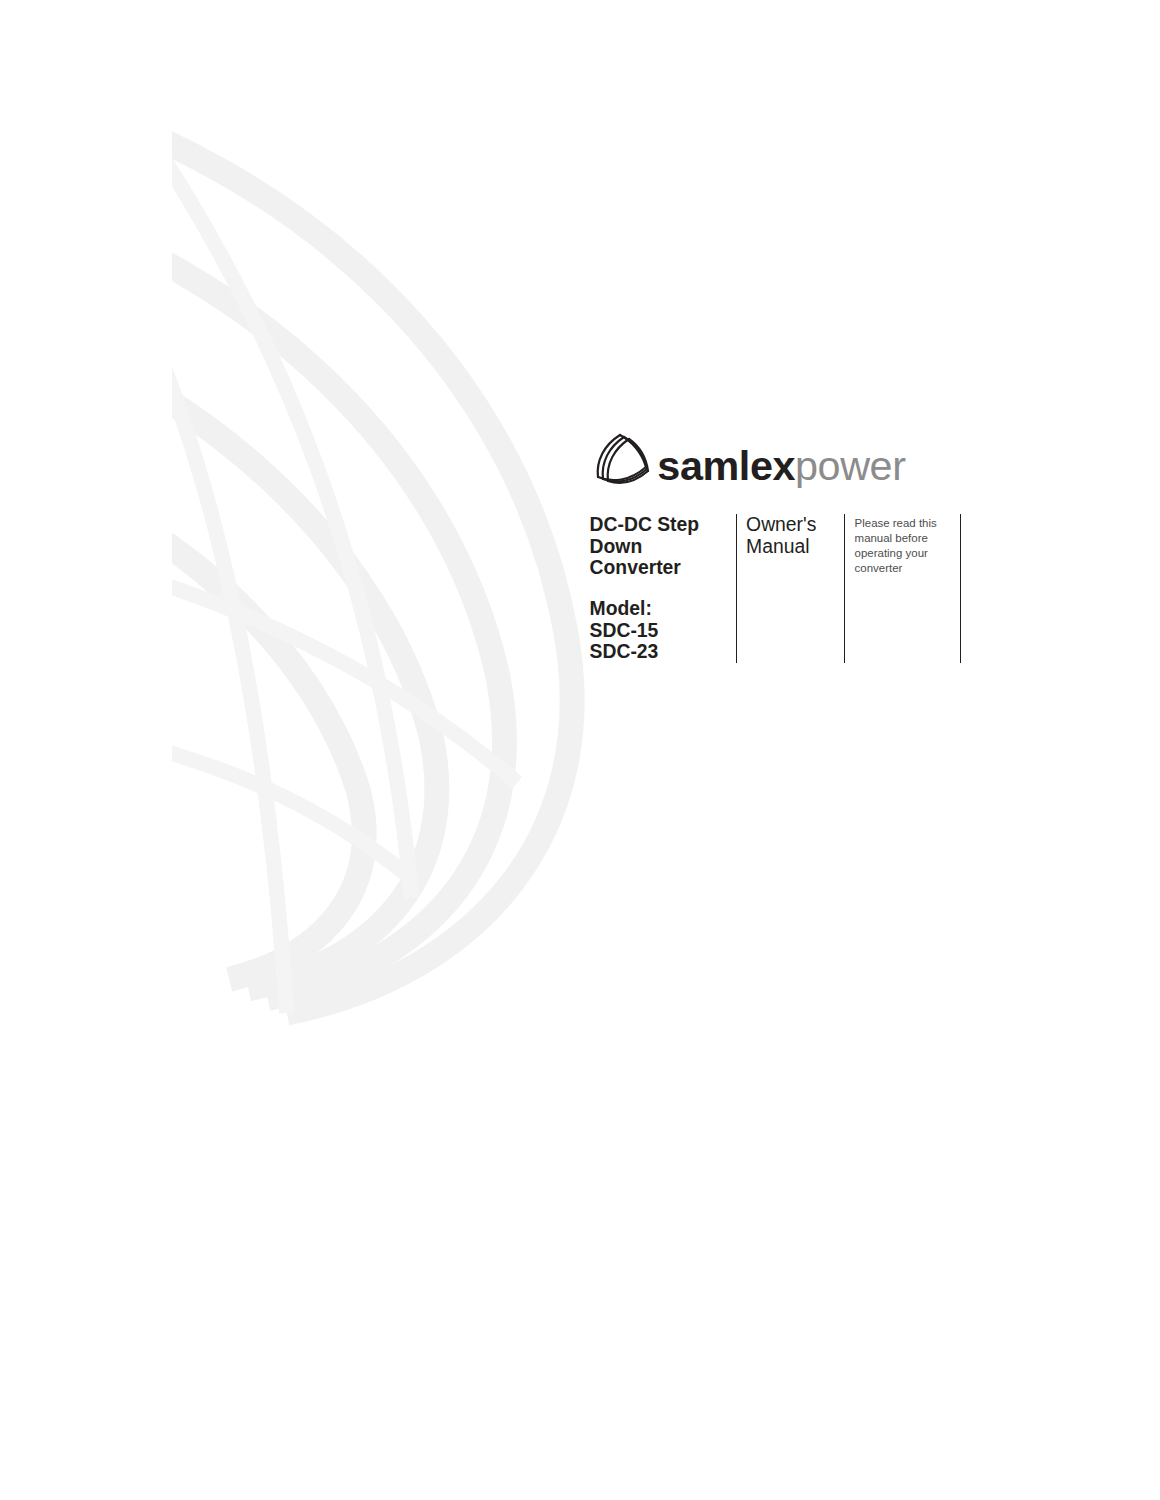samlex power
DC-DC Step
Down Converter
Model:
SDC-15
SDC-23
Owner's
Manual
Please read this manual before operating your converter